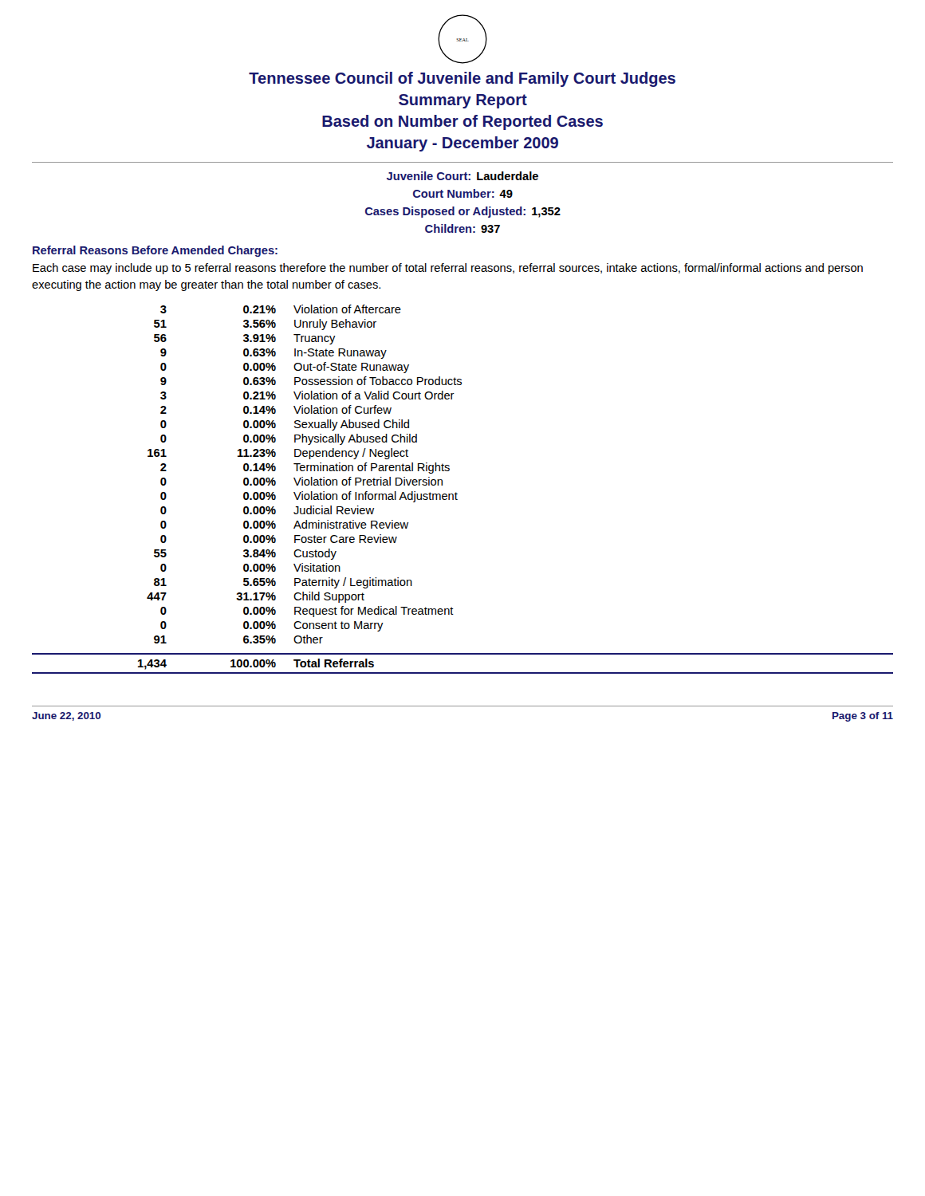Tennessee Council of Juvenile and Family Court Judges
Summary Report
Based on Number of Reported Cases
January - December 2009
Juvenile Court: Lauderdale
Court Number: 49
Cases Disposed or Adjusted: 1,352
Children: 937
Referral Reasons Before Amended Charges:
Each case may include up to 5 referral reasons therefore the number of total referral reasons, referral sources, intake actions, formal/informal actions and person executing the action may be greater than the total number of cases.
| 3 | 0.21% | Violation of Aftercare |
| 51 | 3.56% | Unruly Behavior |
| 56 | 3.91% | Truancy |
| 9 | 0.63% | In-State Runaway |
| 0 | 0.00% | Out-of-State Runaway |
| 9 | 0.63% | Possession of Tobacco Products |
| 3 | 0.21% | Violation of a Valid Court Order |
| 2 | 0.14% | Violation of Curfew |
| 0 | 0.00% | Sexually Abused Child |
| 0 | 0.00% | Physically Abused Child |
| 161 | 11.23% | Dependency / Neglect |
| 2 | 0.14% | Termination of Parental Rights |
| 0 | 0.00% | Violation of Pretrial Diversion |
| 0 | 0.00% | Violation of Informal Adjustment |
| 0 | 0.00% | Judicial Review |
| 0 | 0.00% | Administrative Review |
| 0 | 0.00% | Foster Care Review |
| 55 | 3.84% | Custody |
| 0 | 0.00% | Visitation |
| 81 | 5.65% | Paternity / Legitimation |
| 447 | 31.17% | Child Support |
| 0 | 0.00% | Request for Medical Treatment |
| 0 | 0.00% | Consent to Marry |
| 91 | 6.35% | Other |
| 1,434 | 100.00% | Total Referrals |
June 22, 2010 Page 3 of 11